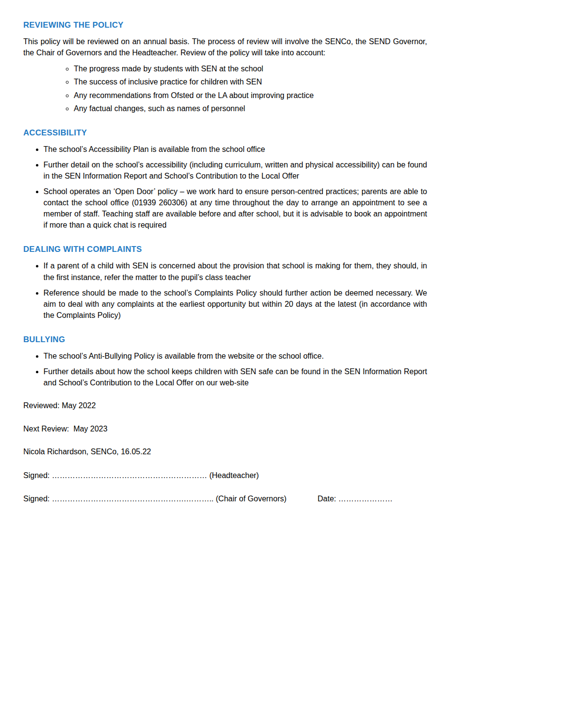Reviewing the Policy
This policy will be reviewed on an annual basis. The process of review will involve the SENCo, the SEND Governor, the Chair of Governors and the Headteacher. Review of the policy will take into account:
The progress made by students with SEN at the school
The success of inclusive practice for children with SEN
Any recommendations from Ofsted or the LA about improving practice
Any factual changes, such as names of personnel
Accessibility
The school’s Accessibility Plan is available from the school office
Further detail on the school’s accessibility (including curriculum, written and physical accessibility) can be found in the SEN Information Report and School’s Contribution to the Local Offer
School operates an ‘Open Door’ policy – we work hard to ensure person-centred practices; parents are able to contact the school office (01939 260306) at any time throughout the day to arrange an appointment to see a member of staff. Teaching staff are available before and after school, but it is advisable to book an appointment if more than a quick chat is required
Dealing with Complaints
If a parent of a child with SEN is concerned about the provision that school is making for them, they should, in the first instance, refer the matter to the pupil’s class teacher
Reference should be made to the school’s Complaints Policy should further action be deemed necessary. We aim to deal with any complaints at the earliest opportunity but within 20 days at the latest (in accordance with the Complaints Policy)
Bullying
The school’s Anti-Bullying Policy is available from the website or the school office.
Further details about how the school keeps children with SEN safe can be found in the SEN Information Report and School’s Contribution to the Local Offer on our web-site
Reviewed: May 2022
Next Review: May 2023
Nicola Richardson, SENCo, 16.05.22
Signed: …………………………………………………… (Headteacher)
Signed: …………………………………………….……….. (Chair of Governors)Date: …………………